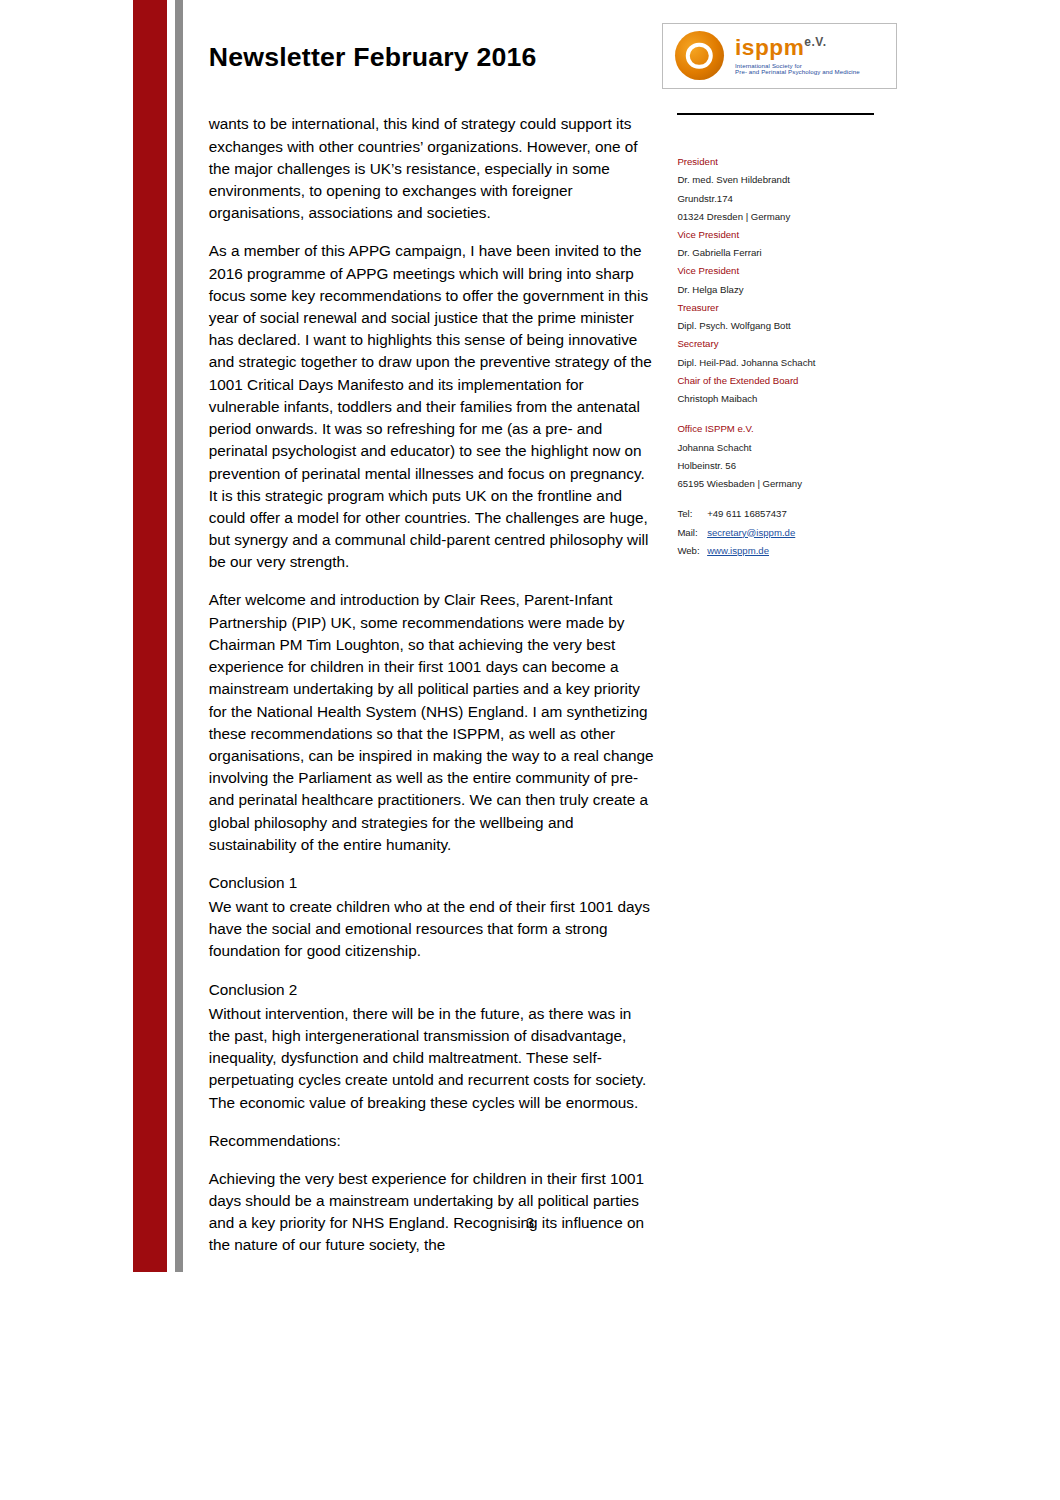Newsletter February 2016
isppme.V.
International Society for
Pre- and Perinatal Psychology and Medicine
wants to be international, this kind of strategy could support its exchanges with other countries’ organizations. However, one of the major challenges is UK’s resistance, especially in some environments, to opening to exchanges with foreigner organisations, associations and societies.
As a member of this APPG campaign, I have been invited to the 2016 programme of APPG meetings which will bring into sharp focus some key recommendations to offer the government in this year of social renewal and social justice that the prime minister has declared. I want to highlights this sense of being innovative and strategic together to draw upon the preventive strategy of the 1001 Critical Days Manifesto and its implementation for vulnerable infants, toddlers and their families from the antenatal period onwards. It was so refreshing for me (as a pre- and perinatal psychologist and educator) to see the highlight now on prevention of perinatal mental illnesses and focus on pregnancy. It is this strategic program which puts UK on the frontline and could offer a model for other countries. The challenges are huge, but synergy and a communal child-parent centred philosophy will be our very strength.
After welcome and introduction by Clair Rees, Parent-Infant Partnership (PIP) UK, some recommendations were made by Chairman PM Tim Loughton, so that achieving the very best experience for children in their first 1001 days can become a mainstream undertaking by all political parties and a key priority for the National Health System (NHS) England. I am synthetizing these recommendations so that the ISPPM, as well as other organisations, can be inspired in making the way to a real change involving the Parliament as well as the entire community of pre- and perinatal healthcare practitioners. We can then truly create a global philosophy and strategies for the wellbeing and sustainability of the entire humanity.
Conclusion 1
We want to create children who at the end of their first 1001 days have the social and emotional resources that form a strong foundation for good citizenship.
Conclusion 2
Without intervention, there will be in the future, as there was in the past, high intergenerational transmission of disadvantage, inequality, dysfunction and child maltreatment. These self-perpetuating cycles create untold and recurrent costs for society. The economic value of breaking these cycles will be enormous.
Recommendations:
Achieving the very best experience for children in their first 1001 days should be a mainstream undertaking by all political parties and a key priority for NHS England. Recognising its influence on the nature of our future society, the
President Dr. med. Sven Hildebrandt Grundstr.174 01324 Dresden | Germany Vice President Dr. Gabriella Ferrari Vice President Dr. Helga Blazy Treasurer Dipl. Psych. Wolfgang Bott Secretary Dipl. Heil-Päd. Johanna Schacht Chair of the Extended Board Christoph Maibach Office ISPPM e.V. Johanna Schacht Holbeinstr. 56 65195 Wiesbaden | Germany
| Tel: | +49 611 16857437 |
| Mail: | secretary@isppm.de |
| Web: | www.isppm.de |
3